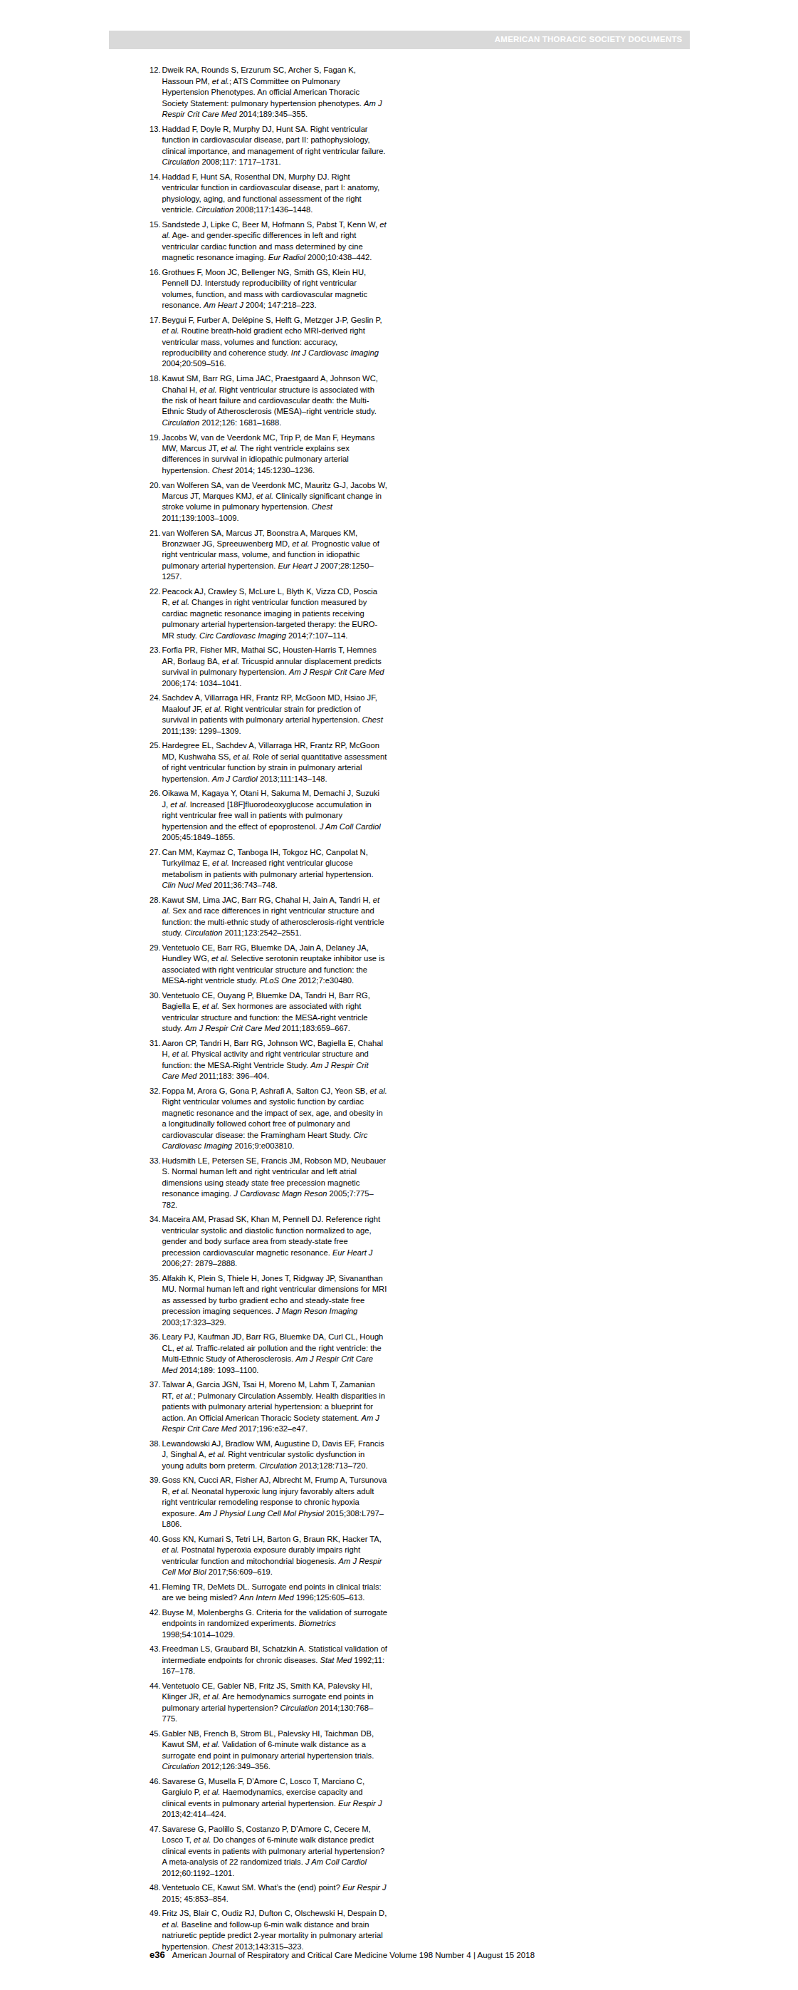American Thoracic Society Documents
12. Dweik RA, Rounds S, Erzurum SC, Archer S, Fagan K, Hassoun PM, et al.; ATS Committee on Pulmonary Hypertension Phenotypes. An official American Thoracic Society Statement: pulmonary hypertension phenotypes. Am J Respir Crit Care Med 2014;189:345–355.
13. Haddad F, Doyle R, Murphy DJ, Hunt SA. Right ventricular function in cardiovascular disease, part II: pathophysiology, clinical importance, and management of right ventricular failure. Circulation 2008;117: 1717–1731.
14. Haddad F, Hunt SA, Rosenthal DN, Murphy DJ. Right ventricular function in cardiovascular disease, part I: anatomy, physiology, aging, and functional assessment of the right ventricle. Circulation 2008;117:1436–1448.
15. Sandstede J, Lipke C, Beer M, Hofmann S, Pabst T, Kenn W, et al. Age- and gender-specific differences in left and right ventricular cardiac function and mass determined by cine magnetic resonance imaging. Eur Radiol 2000;10:438–442.
16. Grothues F, Moon JC, Bellenger NG, Smith GS, Klein HU, Pennell DJ. Interstudy reproducibility of right ventricular volumes, function, and mass with cardiovascular magnetic resonance. Am Heart J 2004; 147:218–223.
17. Beygui F, Furber A, Delépine S, Helft G, Metzger J-P, Geslin P, et al. Routine breath-hold gradient echo MRI-derived right ventricular mass, volumes and function: accuracy, reproducibility and coherence study. Int J Cardiovasc Imaging 2004;20:509–516.
18. Kawut SM, Barr RG, Lima JAC, Praestgaard A, Johnson WC, Chahal H, et al. Right ventricular structure is associated with the risk of heart failure and cardiovascular death: the Multi-Ethnic Study of Atherosclerosis (MESA)–right ventricle study. Circulation 2012;126: 1681–1688.
19. Jacobs W, van de Veerdonk MC, Trip P, de Man F, Heymans MW, Marcus JT, et al. The right ventricle explains sex differences in survival in idiopathic pulmonary arterial hypertension. Chest 2014; 145:1230–1236.
20. van Wolferen SA, van de Veerdonk MC, Mauritz G-J, Jacobs W, Marcus JT, Marques KMJ, et al. Clinically significant change in stroke volume in pulmonary hypertension. Chest 2011;139:1003–1009.
21. van Wolferen SA, Marcus JT, Boonstra A, Marques KM, Bronzwaer JG, Spreeuwenberg MD, et al. Prognostic value of right ventricular mass, volume, and function in idiopathic pulmonary arterial hypertension. Eur Heart J 2007;28:1250–1257.
22. Peacock AJ, Crawley S, McLure L, Blyth K, Vizza CD, Poscia R, et al. Changes in right ventricular function measured by cardiac magnetic resonance imaging in patients receiving pulmonary arterial hypertension-targeted therapy: the EURO-MR study. Circ Cardiovasc Imaging 2014;7:107–114.
23. Forfia PR, Fisher MR, Mathai SC, Housten-Harris T, Hemnes AR, Borlaug BA, et al. Tricuspid annular displacement predicts survival in pulmonary hypertension. Am J Respir Crit Care Med 2006;174: 1034–1041.
24. Sachdev A, Villarraga HR, Frantz RP, McGoon MD, Hsiao JF, Maalouf JF, et al. Right ventricular strain for prediction of survival in patients with pulmonary arterial hypertension. Chest 2011;139: 1299–1309.
25. Hardegree EL, Sachdev A, Villarraga HR, Frantz RP, McGoon MD, Kushwaha SS, et al. Role of serial quantitative assessment of right ventricular function by strain in pulmonary arterial hypertension. Am J Cardiol 2013;111:143–148.
26. Oikawa M, Kagaya Y, Otani H, Sakuma M, Demachi J, Suzuki J, et al. Increased [18F]fluorodeoxyglucose accumulation in right ventricular free wall in patients with pulmonary hypertension and the effect of epoprostenol. J Am Coll Cardiol 2005;45:1849–1855.
27. Can MM, Kaymaz C, Tanboga IH, Tokgoz HC, Canpolat N, Turkyilmaz E, et al. Increased right ventricular glucose metabolism in patients with pulmonary arterial hypertension. Clin Nucl Med 2011;36:743–748.
28. Kawut SM, Lima JAC, Barr RG, Chahal H, Jain A, Tandri H, et al. Sex and race differences in right ventricular structure and function: the multi-ethnic study of atherosclerosis-right ventricle study. Circulation 2011;123:2542–2551.
29. Ventetuolo CE, Barr RG, Bluemke DA, Jain A, Delaney JA, Hundley WG, et al. Selective serotonin reuptake inhibitor use is associated with right ventricular structure and function: the MESA-right ventricle study. PLoS One 2012;7:e30480.
30. Ventetuolo CE, Ouyang P, Bluemke DA, Tandri H, Barr RG, Bagiella E, et al. Sex hormones are associated with right ventricular structure and function: the MESA-right ventricle study. Am J Respir Crit Care Med 2011;183:659–667.
31. Aaron CP, Tandri H, Barr RG, Johnson WC, Bagiella E, Chahal H, et al. Physical activity and right ventricular structure and function: the MESA-Right Ventricle Study. Am J Respir Crit Care Med 2011;183: 396–404.
32. Foppa M, Arora G, Gona P, Ashrafi A, Salton CJ, Yeon SB, et al. Right ventricular volumes and systolic function by cardiac magnetic resonance and the impact of sex, age, and obesity in a longitudinally followed cohort free of pulmonary and cardiovascular disease: the Framingham Heart Study. Circ Cardiovasc Imaging 2016;9:e003810.
33. Hudsmith LE, Petersen SE, Francis JM, Robson MD, Neubauer S. Normal human left and right ventricular and left atrial dimensions using steady state free precession magnetic resonance imaging. J Cardiovasc Magn Reson 2005;7:775–782.
34. Maceira AM, Prasad SK, Khan M, Pennell DJ. Reference right ventricular systolic and diastolic function normalized to age, gender and body surface area from steady-state free precession cardiovascular magnetic resonance. Eur Heart J 2006;27: 2879–2888.
35. Alfakih K, Plein S, Thiele H, Jones T, Ridgway JP, Sivananthan MU. Normal human left and right ventricular dimensions for MRI as assessed by turbo gradient echo and steady-state free precession imaging sequences. J Magn Reson Imaging 2003;17:323–329.
36. Leary PJ, Kaufman JD, Barr RG, Bluemke DA, Curl CL, Hough CL, et al. Traffic-related air pollution and the right ventricle: the Multi-Ethnic Study of Atherosclerosis. Am J Respir Crit Care Med 2014;189: 1093–1100.
37. Talwar A, Garcia JGN, Tsai H, Moreno M, Lahm T, Zamanian RT, et al.; Pulmonary Circulation Assembly. Health disparities in patients with pulmonary arterial hypertension: a blueprint for action. An Official American Thoracic Society statement. Am J Respir Crit Care Med 2017;196:e32–e47.
38. Lewandowski AJ, Bradlow WM, Augustine D, Davis EF, Francis J, Singhal A, et al. Right ventricular systolic dysfunction in young adults born preterm. Circulation 2013;128:713–720.
39. Goss KN, Cucci AR, Fisher AJ, Albrecht M, Frump A, Tursunova R, et al. Neonatal hyperoxic lung injury favorably alters adult right ventricular remodeling response to chronic hypoxia exposure. Am J Physiol Lung Cell Mol Physiol 2015;308:L797–L806.
40. Goss KN, Kumari S, Tetri LH, Barton G, Braun RK, Hacker TA, et al. Postnatal hyperoxia exposure durably impairs right ventricular function and mitochondrial biogenesis. Am J Respir Cell Mol Biol 2017;56:609–619.
41. Fleming TR, DeMets DL. Surrogate end points in clinical trials: are we being misled? Ann Intern Med 1996;125:605–613.
42. Buyse M, Molenberghs G. Criteria for the validation of surrogate endpoints in randomized experiments. Biometrics 1998;54:1014–1029.
43. Freedman LS, Graubard BI, Schatzkin A. Statistical validation of intermediate endpoints for chronic diseases. Stat Med 1992;11: 167–178.
44. Ventetuolo CE, Gabler NB, Fritz JS, Smith KA, Palevsky HI, Klinger JR, et al. Are hemodynamics surrogate end points in pulmonary arterial hypertension? Circulation 2014;130:768–775.
45. Gabler NB, French B, Strom BL, Palevsky HI, Taichman DB, Kawut SM, et al. Validation of 6-minute walk distance as a surrogate end point in pulmonary arterial hypertension trials. Circulation 2012;126:349–356.
46. Savarese G, Musella F, D’Amore C, Losco T, Marciano C, Gargiulo P, et al. Haemodynamics, exercise capacity and clinical events in pulmonary arterial hypertension. Eur Respir J 2013;42:414–424.
47. Savarese G, Paolillo S, Costanzo P, D’Amore C, Cecere M, Losco T, et al. Do changes of 6-minute walk distance predict clinical events in patients with pulmonary arterial hypertension? A meta-analysis of 22 randomized trials. J Am Coll Cardiol 2012;60:1192–1201.
48. Ventetuolo CE, Kawut SM. What’s the (end) point? Eur Respir J 2015; 45:853–854.
49. Fritz JS, Blair C, Oudiz RJ, Dufton C, Olschewski H, Despain D, et al. Baseline and follow-up 6-min walk distance and brain natriuretic peptide predict 2-year mortality in pulmonary arterial hypertension. Chest 2013;143:315–323.
e36 American Journal of Respiratory and Critical Care Medicine Volume 198 Number 4 | August 15 2018